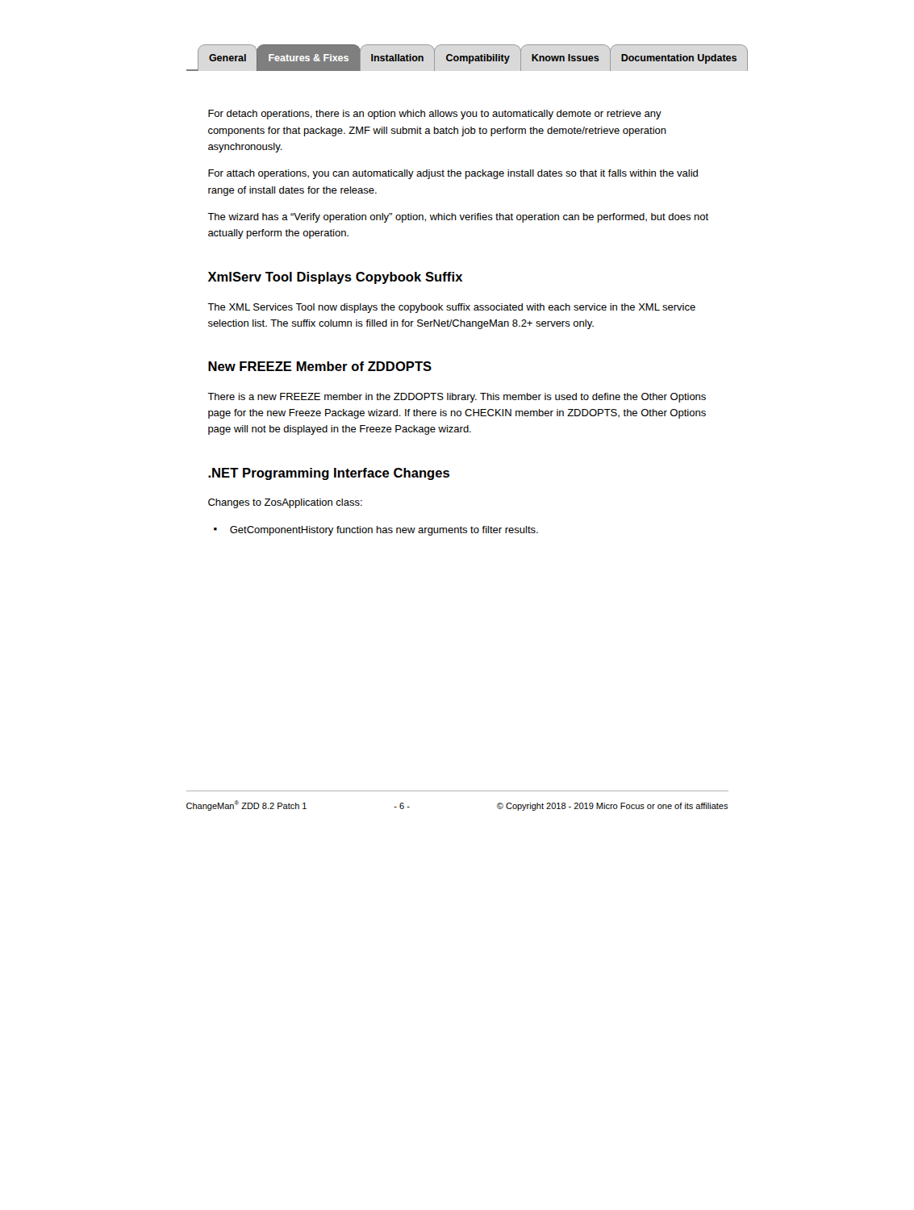General Features & Fixes Installation Compatibility Known Issues Documentation Updates
For detach operations, there is an option which allows you to automatically demote or retrieve any components for that package. ZMF will submit a batch job to perform the demote/retrieve operation asynchronously.
For attach operations, you can automatically adjust the package install dates so that it falls within the valid range of install dates for the release.
The wizard has a “Verify operation only” option, which verifies that operation can be performed, but does not actually perform the operation.
XmlServ Tool Displays Copybook Suffix
The XML Services Tool now displays the copybook suffix associated with each service in the XML service selection list. The suffix column is filled in for SerNet/ChangeMan 8.2+ servers only.
New FREEZE Member of ZDDOPTS
There is a new FREEZE member in the ZDDOPTS library. This member is used to define the Other Options page for the new Freeze Package wizard. If there is no CHECKIN member in ZDDOPTS, the Other Options page will not be displayed in the Freeze Package wizard.
.NET Programming Interface Changes
Changes to ZosApplication class:
GetComponentHistory function has new arguments to filter results.
ChangeMan® ZDD 8.2 Patch 1
- 6 -
© Copyright 2018 - 2019 Micro Focus or one of its affiliates